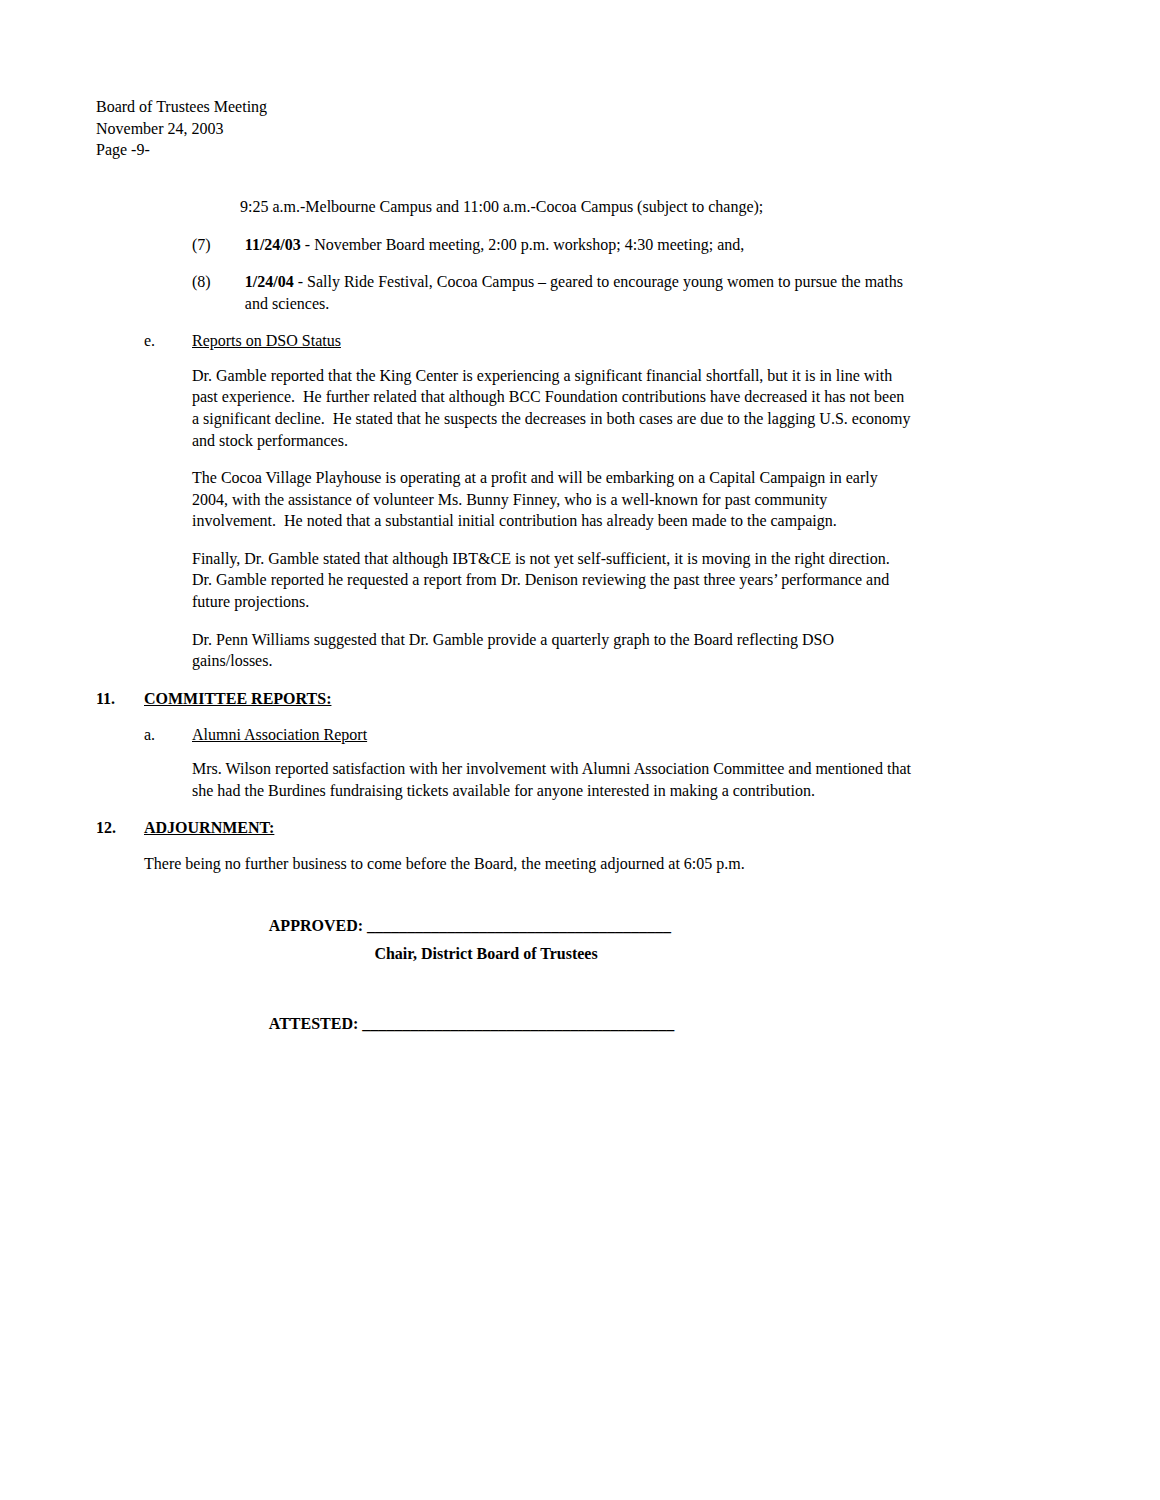Board of Trustees Meeting
November 24, 2003
Page -9-
9:25 a.m.-Melbourne Campus and 11:00 a.m.-Cocoa Campus (subject to change);
(7)
11/24/03 - November Board meeting, 2:00 p.m. workshop; 4:30 meeting; and,
(8)
1/24/04 - Sally Ride Festival, Cocoa Campus – geared to encourage young women to pursue the maths and sciences.
e.
Reports on DSO Status
Dr. Gamble reported that the King Center is experiencing a significant financial shortfall, but it is in line with past experience. He further related that although BCC Foundation contributions have decreased it has not been a significant decline. He stated that he suspects the decreases in both cases are due to the lagging U.S. economy and stock performances.
The Cocoa Village Playhouse is operating at a profit and will be embarking on a Capital Campaign in early 2004, with the assistance of volunteer Ms. Bunny Finney, who is a well-known for past community involvement. He noted that a substantial initial contribution has already been made to the campaign.
Finally, Dr. Gamble stated that although IBT&CE is not yet self-sufficient, it is moving in the right direction. Dr. Gamble reported he requested a report from Dr. Denison reviewing the past three years’ performance and future projections.
Dr. Penn Williams suggested that Dr. Gamble provide a quarterly graph to the Board reflecting DSO gains/losses.
11.
COMMITTEE REPORTS:
a.
Alumni Association Report
Mrs. Wilson reported satisfaction with her involvement with Alumni Association Committee and mentioned that she had the Burdines fundraising tickets available for anyone interested in making a contribution.
12.
ADJOURNMENT:
There being no further business to come before the Board, the meeting adjourned at 6:05 p.m.
APPROVED: ______________________________________
Chair, District Board of Trustees
ATTESTED: _______________________________________